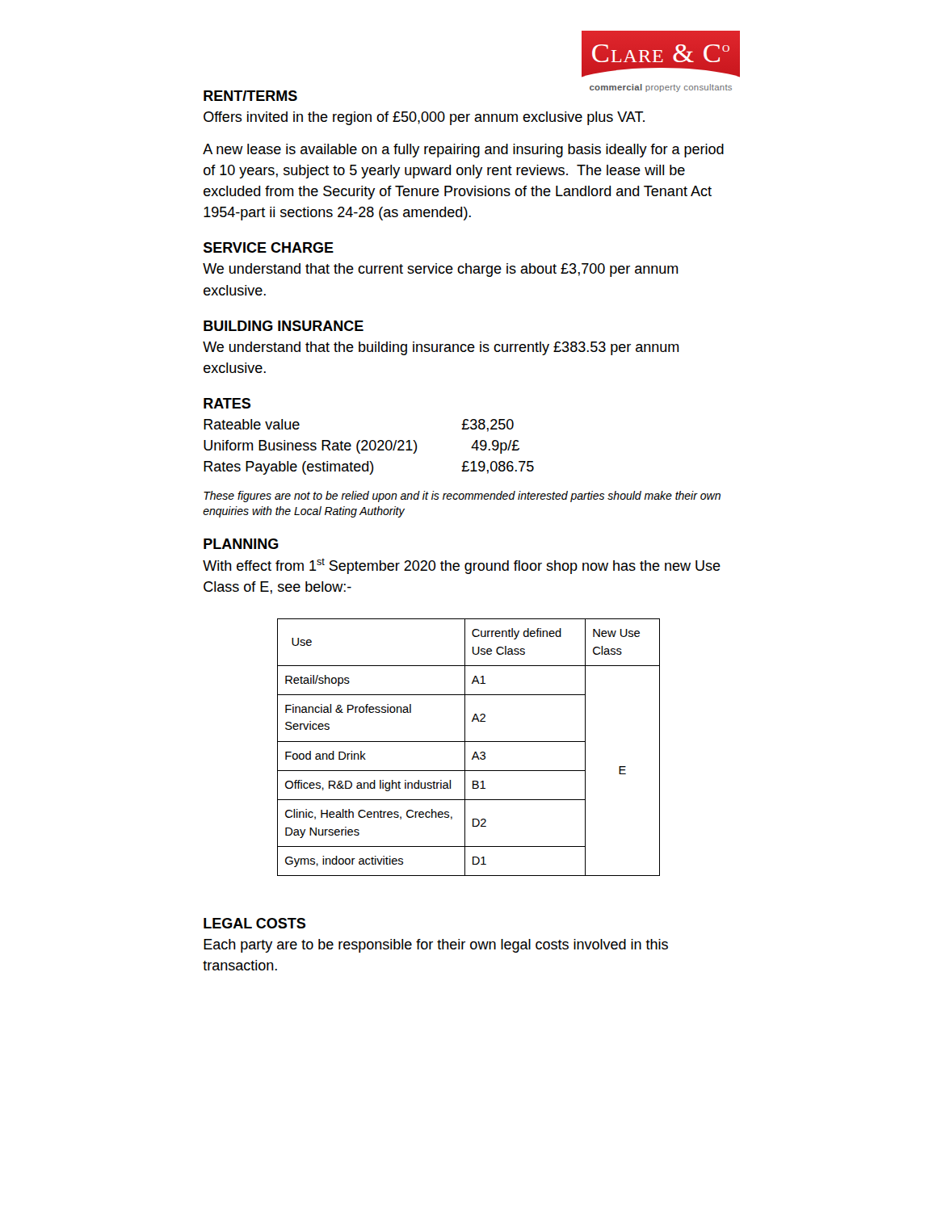Clare & Co
commercial property consultants
Rent/Terms
Offers invited in the region of £50,000 per annum exclusive plus VAT.
A new lease is available on a fully repairing and insuring basis ideally for a period of 10 years, subject to 5 yearly upward only rent reviews. The lease will be excluded from the Security of Tenure Provisions of the Landlord and Tenant Act 1954-part ii sections 24-28 (as amended).
Service Charge
We understand that the current service charge is about £3,700 per annum exclusive.
Building Insurance
We understand that the building insurance is currently £383.53 per annum exclusive.
Rates
Rateable value
£38,250
Uniform Business Rate (2020/21)
49.9p/£
Rates Payable (estimated)
£19,086.75
These figures are not to be relied upon and it is recommended interested parties should make their own enquiries with the Local Rating Authority
Planning
With effect from 1st September 2020 the ground floor shop now has the new Use Class of E, see below:-
| Use | Currently defined Use Class | New Use Class |
| Retail/shops | A1 | E |
| Financial & Professional Services | A2 |
| Food and Drink | A3 |
| Offices, R&D and light industrial | B1 |
| Clinic, Health Centres, Creches, Day Nurseries | D2 |
| Gyms, indoor activities | D1 |
Legal Costs
Each party are to be responsible for their own legal costs involved in this transaction.